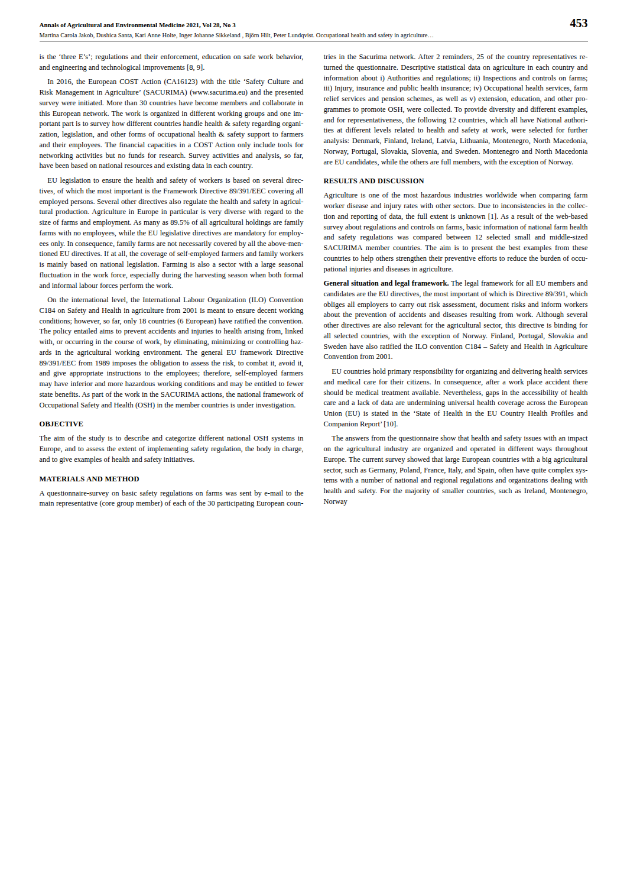Annals of Agricultural and Environmental Medicine 2021, Vol 28, No 3 453
Martina Carola Jakob, Dushica Santa, Kari Anne Holte, Inger Johanne Sikkeland , Björn Hilt, Peter Lundqvist. Occupational health and safety in agriculture…
is the ‘three E’s’; regulations and their enforcement, education on safe work behavior, and engineering and technological improvements [8, 9].
In 2016, the European COST Action (CA16123) with the title ‘Safety Culture and Risk Management in Agriculture’ (SACURIMA) (www.sacurima.eu) and the presented survey were initiated. More than 30 countries have become members and collaborate in this European network. The work is organized in different working groups and one important part is to survey how different countries handle health & safety regarding organization, legislation, and other forms of occupational health & safety support to farmers and their employees. The financial capacities in a COST Action only include tools for networking activities but no funds for research. Survey activities and analysis, so far, have been based on national resources and existing data in each country.
EU legislation to ensure the health and safety of workers is based on several directives, of which the most important is the Framework Directive 89/391/EEC covering all employed persons. Several other directives also regulate the health and safety in agricultural production. Agriculture in Europe in particular is very diverse with regard to the size of farms and employment. As many as 89.5% of all agricultural holdings are family farms with no employees, while the EU legislative directives are mandatory for employees only. In consequence, family farms are not necessarily covered by all the above-mentioned EU directives. If at all, the coverage of self-employed farmers and family workers is mainly based on national legislation. Farming is also a sector with a large seasonal fluctuation in the work force, especially during the harvesting season when both formal and informal labour forces perform the work.
On the international level, the International Labour Organization (ILO) Convention C184 on Safety and Health in agriculture from 2001 is meant to ensure decent working conditions; however, so far, only 18 countries (6 European) have ratified the convention. The policy entailed aims to prevent accidents and injuries to health arising from, linked with, or occurring in the course of work, by eliminating, minimizing or controlling hazards in the agricultural working environment. The general EU framework Directive 89/391/EEC from 1989 imposes the obligation to assess the risk, to combat it, avoid it, and give appropriate instructions to the employees; therefore, self-employed farmers may have inferior and more hazardous working conditions and may be entitled to fewer state benefits. As part of the work in the SACURIMA actions, the national framework of Occupational Safety and Health (OSH) in the member countries is under investigation.
Objective
The aim of the study is to describe and categorize different national OSH systems in Europe, and to assess the extent of implementing safety regulation, the body in charge, and to give examples of health and safety initiatives.
Materials and method
A questionnaire-survey on basic safety regulations on farms was sent by e-mail to the main representative (core group member) of each of the 30 participating European countries in the Sacurima network. After 2 reminders, 25 of the country representatives returned the questionnaire. Descriptive statistical data on agriculture in each country and information about i) Authorities and regulations; ii) Inspections and controls on farms; iii) Injury, insurance and public health insurance; iv) Occupational health services, farm relief services and pension schemes, as well as v) extension, education, and other programmes to promote OSH, were collected. To provide diversity and different examples, and for representativeness, the following 12 countries, which all have National authorities at different levels related to health and safety at work, were selected for further analysis: Denmark, Finland, Ireland, Latvia, Lithuania, Montenegro, North Macedonia, Norway, Portugal, Slovakia, Slovenia, and Sweden. Montenegro and North Macedonia are EU candidates, while the others are full members, with the exception of Norway.
Results and discussion
Agriculture is one of the most hazardous industries worldwide when comparing farm worker disease and injury rates with other sectors. Due to inconsistencies in the collection and reporting of data, the full extent is unknown [1]. As a result of the web-based survey about regulations and controls on farms, basic information of national farm health and safety regulations was compared between 12 selected small and middle-sized SACURIMA member countries. The aim is to present the best examples from these countries to help others strengthen their preventive efforts to reduce the burden of occupational injuries and diseases in agriculture.
General situation and legal framework. The legal framework for all EU members and candidates are the EU directives, the most important of which is Directive 89/391, which obliges all employers to carry out risk assessment, document risks and inform workers about the prevention of accidents and diseases resulting from work. Although several other directives are also relevant for the agricultural sector, this directive is binding for all selected countries, with the exception of Norway. Finland, Portugal, Slovakia and Sweden have also ratified the ILO convention C184 – Safety and Health in Agriculture Convention from 2001.
EU countries hold primary responsibility for organizing and delivering health services and medical care for their citizens. In consequence, after a work place accident there should be medical treatment available. Nevertheless, gaps in the accessibility of health care and a lack of data are undermining universal health coverage across the European Union (EU) is stated in the ‘State of Health in the EU Country Health Profiles and Companion Report’ [10].
The answers from the questionnaire show that health and safety issues with an impact on the agricultural industry are organized and operated in different ways throughout Europe. The current survey showed that large European countries with a big agricultural sector, such as Germany, Poland, France, Italy, and Spain, often have quite complex systems with a number of national and regional regulations and organizations dealing with health and safety. For the majority of smaller countries, such as Ireland, Montenegro, Norway